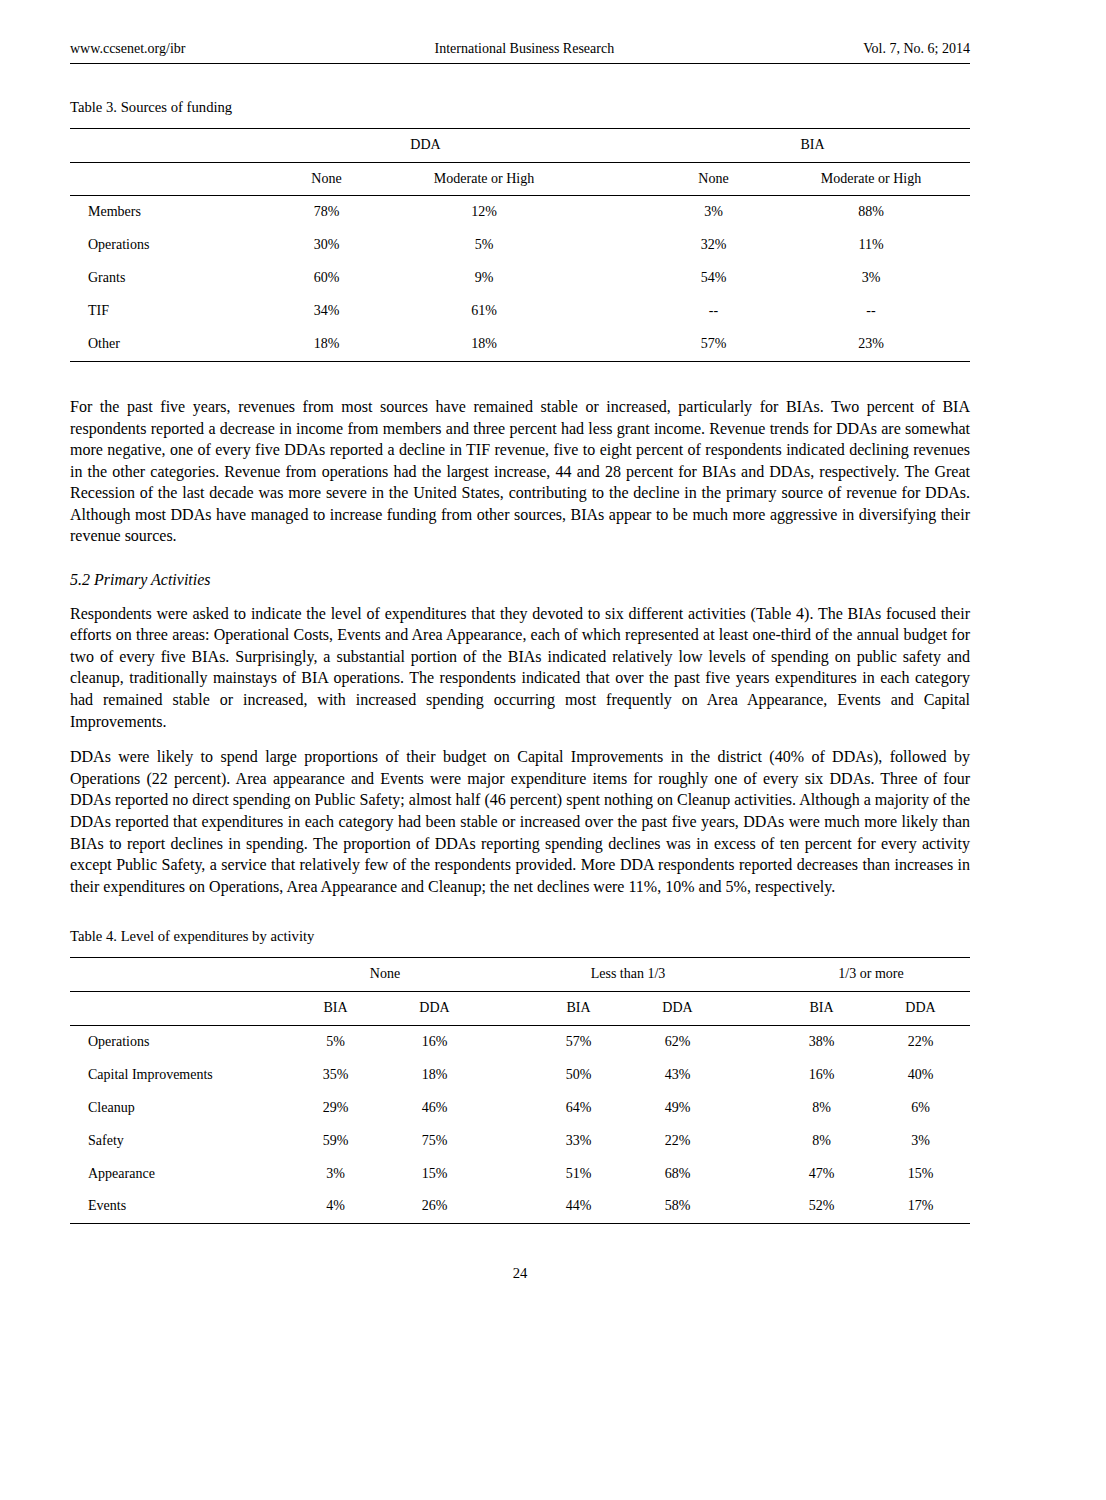www.ccsenet.org/ibr
International Business Research
Vol. 7, No. 6; 2014
Table 3. Sources of funding
| | DDA | | BIA |
| --- | --- | --- | --- |
| | None | Moderate or High | | None | Moderate or High |
| Members | 78% | 12% | | 3% | 88% |
| Operations | 30% | 5% | | 32% | 11% |
| Grants | 60% | 9% | | 54% | 3% |
| TIF | 34% | 61% | | -- | -- |
| Other | 18% | 18% | | 57% | 23% |
For the past five years, revenues from most sources have remained stable or increased, particularly for BIAs. Two percent of BIA respondents reported a decrease in income from members and three percent had less grant income. Revenue trends for DDAs are somewhat more negative, one of every five DDAs reported a decline in TIF revenue, five to eight percent of respondents indicated declining revenues in the other categories. Revenue from operations had the largest increase, 44 and 28 percent for BIAs and DDAs, respectively. The Great Recession of the last decade was more severe in the United States, contributing to the decline in the primary source of revenue for DDAs. Although most DDAs have managed to increase funding from other sources, BIAs appear to be much more aggressive in diversifying their revenue sources.
5.2 Primary Activities
Respondents were asked to indicate the level of expenditures that they devoted to six different activities (Table 4). The BIAs focused their efforts on three areas: Operational Costs, Events and Area Appearance, each of which represented at least one-third of the annual budget for two of every five BIAs. Surprisingly, a substantial portion of the BIAs indicated relatively low levels of spending on public safety and cleanup, traditionally mainstays of BIA operations. The respondents indicated that over the past five years expenditures in each category had remained stable or increased, with increased spending occurring most frequently on Area Appearance, Events and Capital Improvements.
DDAs were likely to spend large proportions of their budget on Capital Improvements in the district (40% of DDAs), followed by Operations (22 percent). Area appearance and Events were major expenditure items for roughly one of every six DDAs. Three of four DDAs reported no direct spending on Public Safety; almost half (46 percent) spent nothing on Cleanup activities. Although a majority of the DDAs reported that expenditures in each category had been stable or increased over the past five years, DDAs were much more likely than BIAs to report declines in spending. The proportion of DDAs reporting spending declines was in excess of ten percent for every activity except Public Safety, a service that relatively few of the respondents provided. More DDA respondents reported decreases than increases in their expenditures on Operations, Area Appearance and Cleanup; the net declines were 11%, 10% and 5%, respectively.
Table 4. Level of expenditures by activity
| | None | | Less than 1/3 | | 1/3 or more |
| --- | --- | --- | --- | --- | --- |
| | BIA | DDA | | BIA | DDA | | BIA | DDA |
| Operations | 5% | 16% | | 57% | 62% | | 38% | 22% |
| Capital Improvements | 35% | 18% | | 50% | 43% | | 16% | 40% |
| Cleanup | 29% | 46% | | 64% | 49% | | 8% | 6% |
| Safety | 59% | 75% | | 33% | 22% | | 8% | 3% |
| Appearance | 3% | 15% | | 51% | 68% | | 47% | 15% |
| Events | 4% | 26% | | 44% | 58% | | 52% | 17% |
24